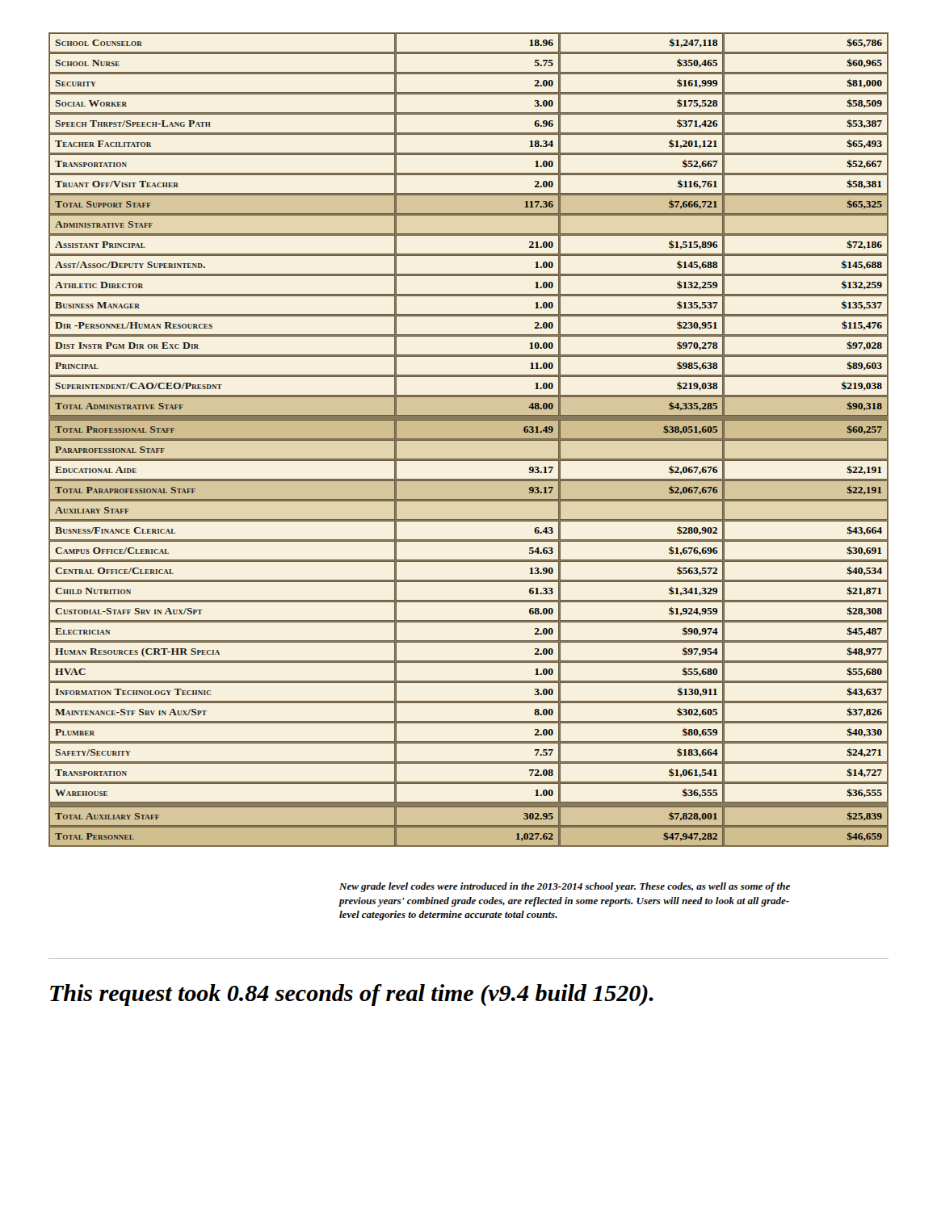| School Counselor | 18.96 | $1,247,118 | $65,786 |
| School Nurse | 5.75 | $350,465 | $60,965 |
| Security | 2.00 | $161,999 | $81,000 |
| Social Worker | 3.00 | $175,528 | $58,509 |
| Speech Thrpst/Speech-Lang Path | 6.96 | $371,426 | $53,387 |
| Teacher Facilitator | 18.34 | $1,201,121 | $65,493 |
| Transportation | 1.00 | $52,667 | $52,667 |
| Truant Off/Visit Teacher | 2.00 | $116,761 | $58,381 |
| Total Support Staff | 117.36 | $7,666,721 | $65,325 |
| Administrative Staff | | | |
| Assistant Principal | 21.00 | $1,515,896 | $72,186 |
| Asst/Assoc/Deputy Superintend. | 1.00 | $145,688 | $145,688 |
| Athletic Director | 1.00 | $132,259 | $132,259 |
| Business Manager | 1.00 | $135,537 | $135,537 |
| Dir -Personnel/Human Resources | 2.00 | $230,951 | $115,476 |
| Dist Instr Pgm Dir or Exc Dir | 10.00 | $970,278 | $97,028 |
| Principal | 11.00 | $985,638 | $89,603 |
| Superintendent/CAO/CEO/Presdnt | 1.00 | $219,038 | $219,038 |
| Total Administrative Staff | 48.00 | $4,335,285 | $90,318 |
| Total Professional Staff | 631.49 | $38,051,605 | $60,257 |
| Paraprofessional Staff | | | |
| Educational Aide | 93.17 | $2,067,676 | $22,191 |
| Total Paraprofessional Staff | 93.17 | $2,067,676 | $22,191 |
| Auxiliary Staff | | | |
| Busness/Finance Clerical | 6.43 | $280,902 | $43,664 |
| Campus Office/Clerical | 54.63 | $1,676,696 | $30,691 |
| Central Office/Clerical | 13.90 | $563,572 | $40,534 |
| Child Nutrition | 61.33 | $1,341,329 | $21,871 |
| Custodial-Staff Srv in Aux/Spt | 68.00 | $1,924,959 | $28,308 |
| Electrician | 2.00 | $90,974 | $45,487 |
| Human Resources (CRT-HR Specia | 2.00 | $97,954 | $48,977 |
| HVAC | 1.00 | $55,680 | $55,680 |
| Information Technology Technic | 3.00 | $130,911 | $43,637 |
| Maintenance-Stf Srv in Aux/Spt | 8.00 | $302,605 | $37,826 |
| Plumber | 2.00 | $80,659 | $40,330 |
| Safety/Security | 7.57 | $183,664 | $24,271 |
| Transportation | 72.08 | $1,061,541 | $14,727 |
| Warehouse | 1.00 | $36,555 | $36,555 |
| Total Auxiliary Staff | 302.95 | $7,828,001 | $25,839 |
| Total Personnel | 1,027.62 | $47,947,282 | $46,659 |
New grade level codes were introduced in the 2013-2014 school year. These codes, as well as some of the previous years' combined grade codes, are reflected in some reports. Users will need to look at all grade-level categories to determine accurate total counts.
This request took 0.84 seconds of real time (v9.4 build 1520).